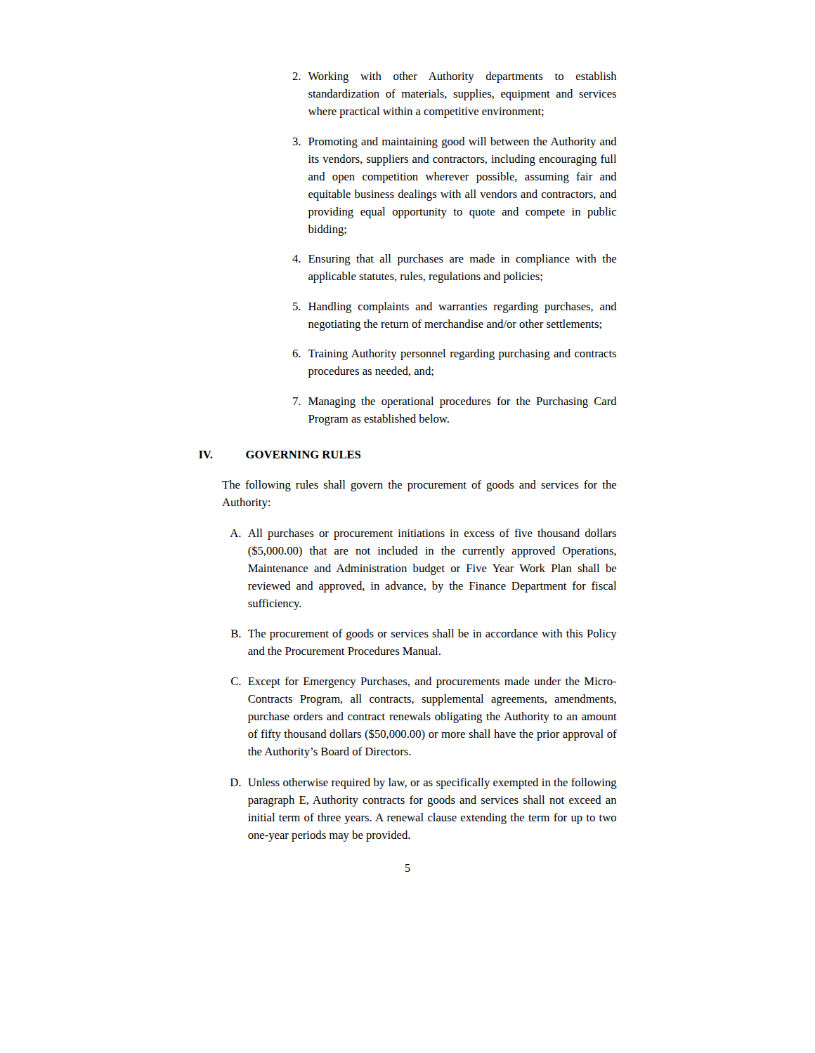Working with other Authority departments to establish standardization of materials, supplies, equipment and services where practical within a competitive environment;
Promoting and maintaining good will between the Authority and its vendors, suppliers and contractors, including encouraging full and open competition wherever possible, assuming fair and equitable business dealings with all vendors and contractors, and providing equal opportunity to quote and compete in public bidding;
Ensuring that all purchases are made in compliance with the applicable statutes, rules, regulations and policies;
Handling complaints and warranties regarding purchases, and negotiating the return of merchandise and/or other settlements;
Training Authority personnel regarding purchasing and contracts procedures as needed, and;
Managing the operational procedures for the Purchasing Card Program as established below.
IV. GOVERNING RULES
The following rules shall govern the procurement of goods and services for the Authority:
All purchases or procurement initiations in excess of five thousand dollars ($5,000.00) that are not included in the currently approved Operations, Maintenance and Administration budget or Five Year Work Plan shall be reviewed and approved, in advance, by the Finance Department for fiscal sufficiency.
The procurement of goods or services shall be in accordance with this Policy and the Procurement Procedures Manual.
Except for Emergency Purchases, and procurements made under the Micro-Contracts Program, all contracts, supplemental agreements, amendments, purchase orders and contract renewals obligating the Authority to an amount of fifty thousand dollars ($50,000.00) or more shall have the prior approval of the Authority’s Board of Directors.
Unless otherwise required by law, or as specifically exempted in the following paragraph E, Authority contracts for goods and services shall not exceed an initial term of three years. A renewal clause extending the term for up to two one-year periods may be provided.
5